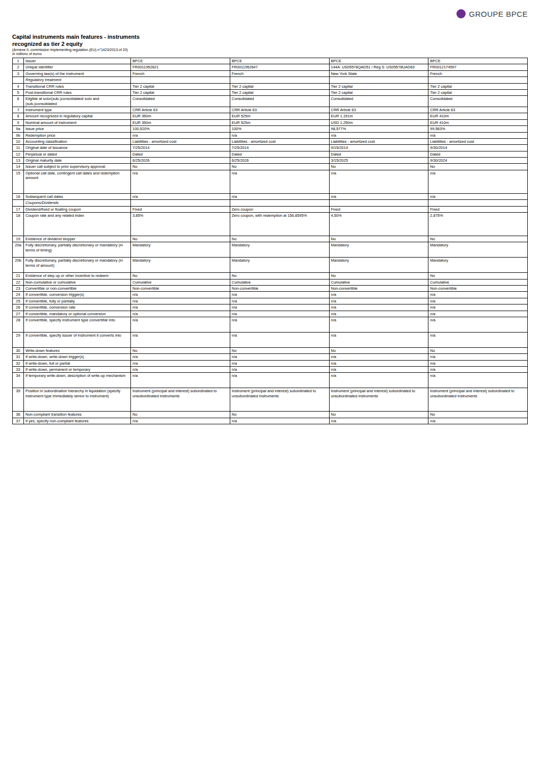GROUPE BPCE
Capital instruments main features - instruments
recognized as tier 2 equity
(Annexe II, commission implementing regulation (EU) n°1423/2013 of 20)
in millions of euros
| 1 | Issuer | BPCE | BPCE | BPCE | BPCE |
| 2 | Unique identifier | FR0011952621 | FR0011952647 | 144A: US05578QAD51 / Reg S: US05578UAD63 | FR0012174597 |
| 3 | Governing law(s) of the instrument | French | French | New York State | French |
| | Regulatory treatment | | | | |
| 4 | Transitional CRR rules | Tier 2 capital | Tier 2 capital | Tier 2 capital | Tier 2 capital |
| 5 | Post-transitional CRR rules | Tier 2 capital | Tier 2 capital | Tier 2 capital | Tier 2 capital |
| 6 | Eligible at solo/(sub-)consolidated/ solo and (sub-)consolidated | Consolidated | Consolidated | Consolidated | Consolidated |
| 7 | Instrument type | CRR Article 63 | CRR Article 63 | CRR Article 63 | CRR Article 63 |
| 8 | Amount recognized in regulatory capital | EUR 350m | EUR 525m | EUR 1,151m | EUR 410m |
| 9 | Nominal amount of instrument | EUR 350m | EUR 525m | USD 1,250m | EUR 410m |
| 9a | Issue price | 100,520% | 100% | 98,577% | 99,563% |
| 9b | Redemption price | n/a | n/a | n/a | n/a |
| 10 | Accounting classification | Liabilities - amortized cost | Liabilities - amortized cost | Liabilities - amortized cost | Liabilities - amortized cost |
| 11 | Original date of issuance | 7/25/2014 | 7/25/2014 | 9/15/2014 | 9/30/2014 |
| 12 | Perpetual or dated | Dated | Dated | Dated | Dated |
| 13 | Original maturity date | 6/25/2026 | 6/25/2026 | 3/15/2025 | 9/30/2024 |
| 14 | Issuer call subject to prior supervisory approval | No | No | No | No |
| 15 | Optional call date, contingent call dates and redemption amount | n/a | n/a | n/a | n/a |
| 16 | Subsequent call dates | n/a | n/a | n/a | n/a |
| | Coupons/Dividends | | | | |
| 17 | Dividend/fixed or floating coupon | Fixed | Zero coupon | Fixed | Fixed |
| 18 | Coupon rate and any related index | 3,85% | Zero coupon, with redemption at 156.8595% | 4,50% | 2,875% |
| 19 | Existence of dividend stopper | No | No | No | No |
| 20a | Fully discretionary, partially discretionary or mandatory (in terms of timing) | Mandatory | Mandatory | Mandatory | Mandatory |
| 20b | Fully discretionary, partially discretionary or mandatory (in terms of amount) | Mandatory | Mandatory | Mandatory | Mandatory |
| 21 | Existence of step up or other incentive to redeem | No | No | No | No |
| 22 | Non-cumulative or cumulative | Cumulative | Cumulative | Cumulative | Cumulative |
| 23 | Convertible or non-convertible | Non-convertible | Non-convertible | Non-convertible | Non-convertible |
| 24 | If convertible, conversion trigger(s) | n/a | n/a | n/a | n/a |
| 25 | If convertible, fully or partially | n/a | n/a | n/a | n/a |
| 26 | If convertible, conversion rate | n/a | n/a | n/a | n/a |
| 27 | If convertible, mandatory or optional conversion | n/a | n/a | n/a | n/a |
| 28 | If convertible, specify instrument type convertible into | n/a | n/a | n/a | n/a |
| 29 | If convertible, specify issuer of instrument it converts into | n/a | n/a | n/a | n/a |
| 30 | Write-down features | No | No | No | No |
| 31 | If write-down, write-down trigger(s) | n/a | n/a | n/a | n/a |
| 32 | If write-down, full or partial | n/a | n/a | n/a | n/a |
| 33 | If write-down, permanent or temporary | n/a | n/a | n/a | n/a |
| 34 | If temporary write-down, description of write-up mechanism | n/a | n/a | n/a | n/a |
| 35 | Position in subordination hierarchy in liquidation (specify instrument type immediately senior to instrument) | Instrument (principal and interest) subordinated to unsubordinated instruments | Instrument (principal and interest) subordinated to unsubordinated instruments | Instrument (principal and interest) subordinated to unsubordinated instruments | Instrument (principal and interest) subordinated to unsubordinated instruments |
| 36 | Non-compliant transition features | No | No | No | No |
| 37 | If yes, specify non-compliant features | n/a | n/a | n/a | n/a |